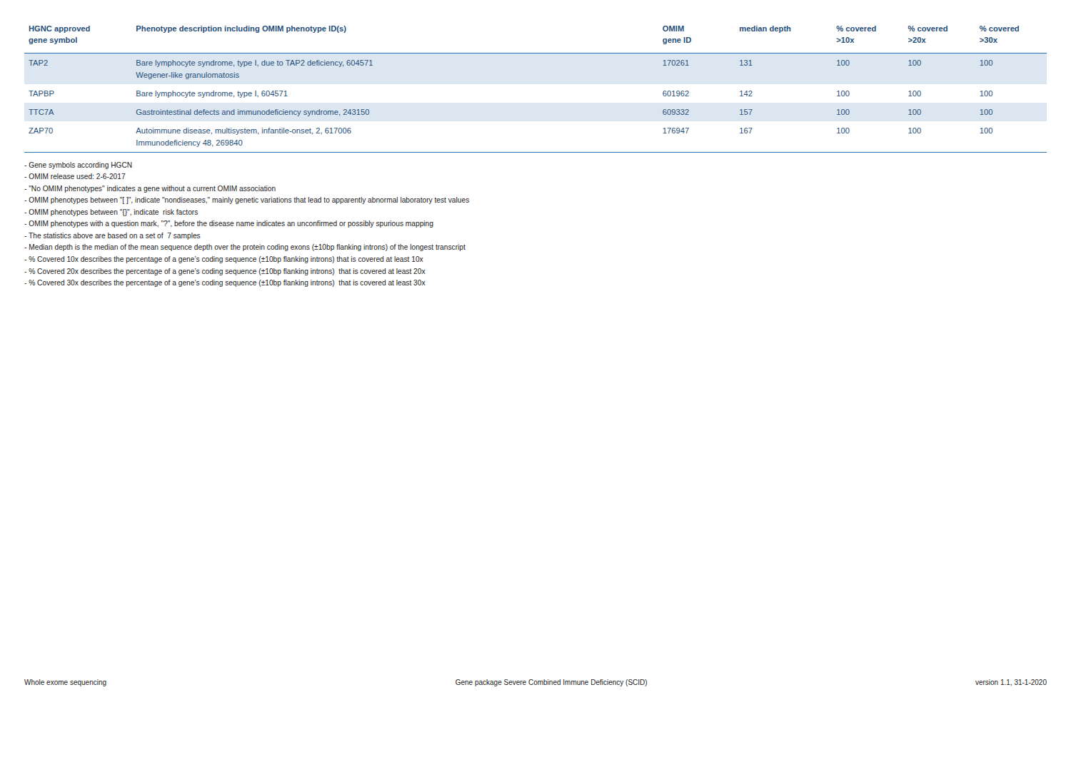| HGNC approved gene symbol | Phenotype description including OMIM phenotype ID(s) | OMIM gene ID | median depth | % covered >10x | % covered >20x | % covered >30x |
| --- | --- | --- | --- | --- | --- | --- |
| TAP2 | Bare lymphocyte syndrome, type I, due to TAP2 deficiency, 604571 Wegener-like granulomatosis | 170261 | 131 | 100 | 100 | 100 |
| TAPBP | Bare lymphocyte syndrome, type I, 604571 | 601962 | 142 | 100 | 100 | 100 |
| TTC7A | Gastrointestinal defects and immunodeficiency syndrome, 243150 | 609332 | 157 | 100 | 100 | 100 |
| ZAP70 | Autoimmune disease, multisystem, infantile-onset, 2, 617006 Immunodeficiency 48, 269840 | 176947 | 167 | 100 | 100 | 100 |
- Gene symbols according HGCN
- OMIM release used: 2-6-2017
- "No OMIM phenotypes" indicates a gene without a current OMIM association
- OMIM phenotypes between "[ ]", indicate "nondiseases," mainly genetic variations that lead to apparently abnormal laboratory test values
- OMIM phenotypes between "{}", indicate risk factors
- OMIM phenotypes with a question mark, "?", before the disease name indicates an unconfirmed or possibly spurious mapping
- The statistics above are based on a set of 7 samples
- Median depth is the median of the mean sequence depth over the protein coding exons (±10bp flanking introns) of the longest transcript
- % Covered 10x describes the percentage of a gene’s coding sequence (±10bp flanking introns) that is covered at least 10x
- % Covered 20x describes the percentage of a gene’s coding sequence (±10bp flanking introns) that is covered at least 20x
- % Covered 30x describes the percentage of a gene’s coding sequence (±10bp flanking introns) that is covered at least 30x
| Whole exome sequencing | Gene package Severe Combined Immune Deficiency (SCID) | version 1.1, 31-1-2020 |